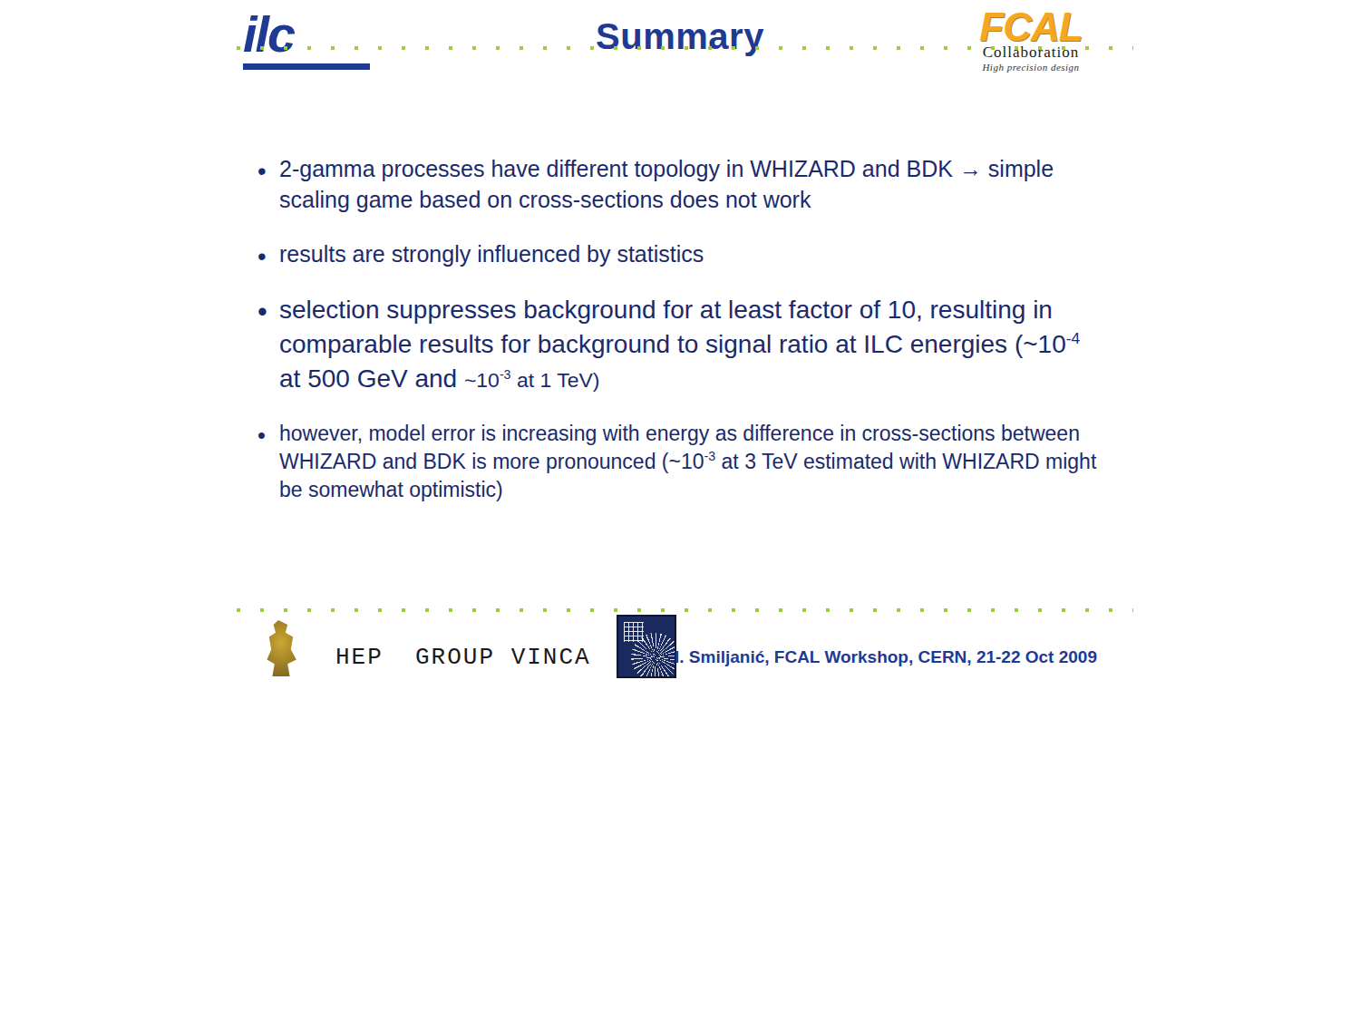ilc
Summary
FCAL
Collaboration
High precision design
2-gamma processes have different topology in WHIZARD and BDK → simple scaling game based on cross-sections does not work
results are strongly influenced by statistics
selection suppresses background for at least factor of 10, resulting in comparable results for background to signal ratio at ILC energies (~10-4 at 500 GeV and ~10-3 at 1 TeV)
however, model error is increasing with energy as difference in cross-sections between WHIZARD and BDK is more pronounced (~10-3 at 3 TeV estimated with WHIZARD might be somewhat optimistic)
HEP GROUP VINCA
I. Smiljanić, FCAL Workshop, CERN, 21-22 Oct 2009